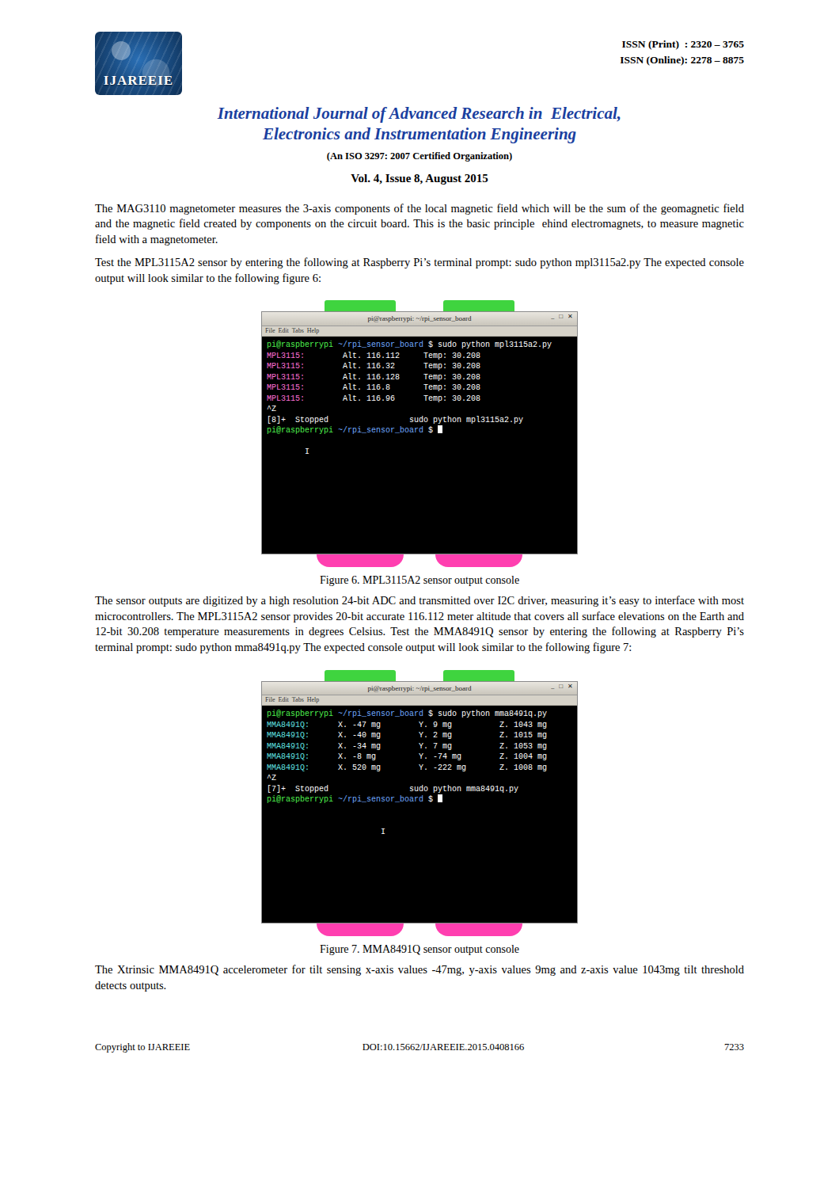IJAREEIE
ISSN (Print) : 2320 – 3765
ISSN (Online): 2278 – 8875
International Journal of Advanced Research in Electrical,
Electronics and Instrumentation Engineering
(An ISO 3297: 2007 Certified Organization)
Vol. 4, Issue 8, August 2015
The MAG3110 magnetometer measures the 3-axis components of the local magnetic field which will be the sum of the geomagnetic field and the magnetic field created by components on the circuit board. This is the basic principle ehind electromagnets, to measure magnetic field with a magnetometer.
Test the MPL3115A2 sensor by entering the following at Raspberry Pi’s terminal prompt: sudo python mpl3115a2.py The expected console output will look similar to the following figure 6:
pi@raspberrypi: ~/rpi_sensor_board _ □ ✕
File Edit Tabs Help
pi@raspberrypi ~/rpi_sensor_board $ sudo python mpl3115a2.py MPL3115: Alt. 116.112 Temp: 30.208 MPL3115: Alt. 116.32 Temp: 30.208 MPL3115: Alt. 116.128 Temp: 30.208 MPL3115: Alt. 116.8 Temp: 30.208 MPL3115: Alt. 116.96 Temp: 30.208 ^Z [8]+ Stopped sudo python mpl3115a2.py pi@raspberrypi ~/rpi_sensor_board $ I
Figure 6. MPL3115A2 sensor output console
The sensor outputs are digitized by a high resolution 24-bit ADC and transmitted over I2C driver, measuring it’s easy to interface with most microcontrollers. The MPL3115A2 sensor provides 20-bit accurate 116.112 meter altitude that covers all surface elevations on the Earth and 12-bit 30.208 temperature measurements in degrees Celsius. Test the MMA8491Q sensor by entering the following at Raspberry Pi’s terminal prompt: sudo python mma8491q.py The expected console output will look similar to the following figure 7:
pi@raspberrypi: ~/rpi_sensor_board _ □ ✕
File Edit Tabs Help
pi@raspberrypi ~/rpi_sensor_board $ sudo python mma8491q.py MMA8491Q: X. -47 mg Y. 9 mg Z. 1043 mg MMA8491Q: X. -40 mg Y. 2 mg Z. 1015 mg MMA8491Q: X. -34 mg Y. 7 mg Z. 1053 mg MMA8491Q: X. -8 mg Y. -74 mg Z. 1004 mg MMA8491Q: X. 520 mg Y. -222 mg Z. 1008 mg ^Z [7]+ Stopped sudo python mma8491q.py pi@raspberrypi ~/rpi_sensor_board $ I
Figure 7. MMA8491Q sensor output console
The Xtrinsic MMA8491Q accelerometer for tilt sensing x-axis values -47mg, y-axis values 9mg and z-axis value 1043mg tilt threshold detects outputs.
Copyright to IJAREEIE
DOI:10.15662/IJAREEIE.2015.0408166
7233